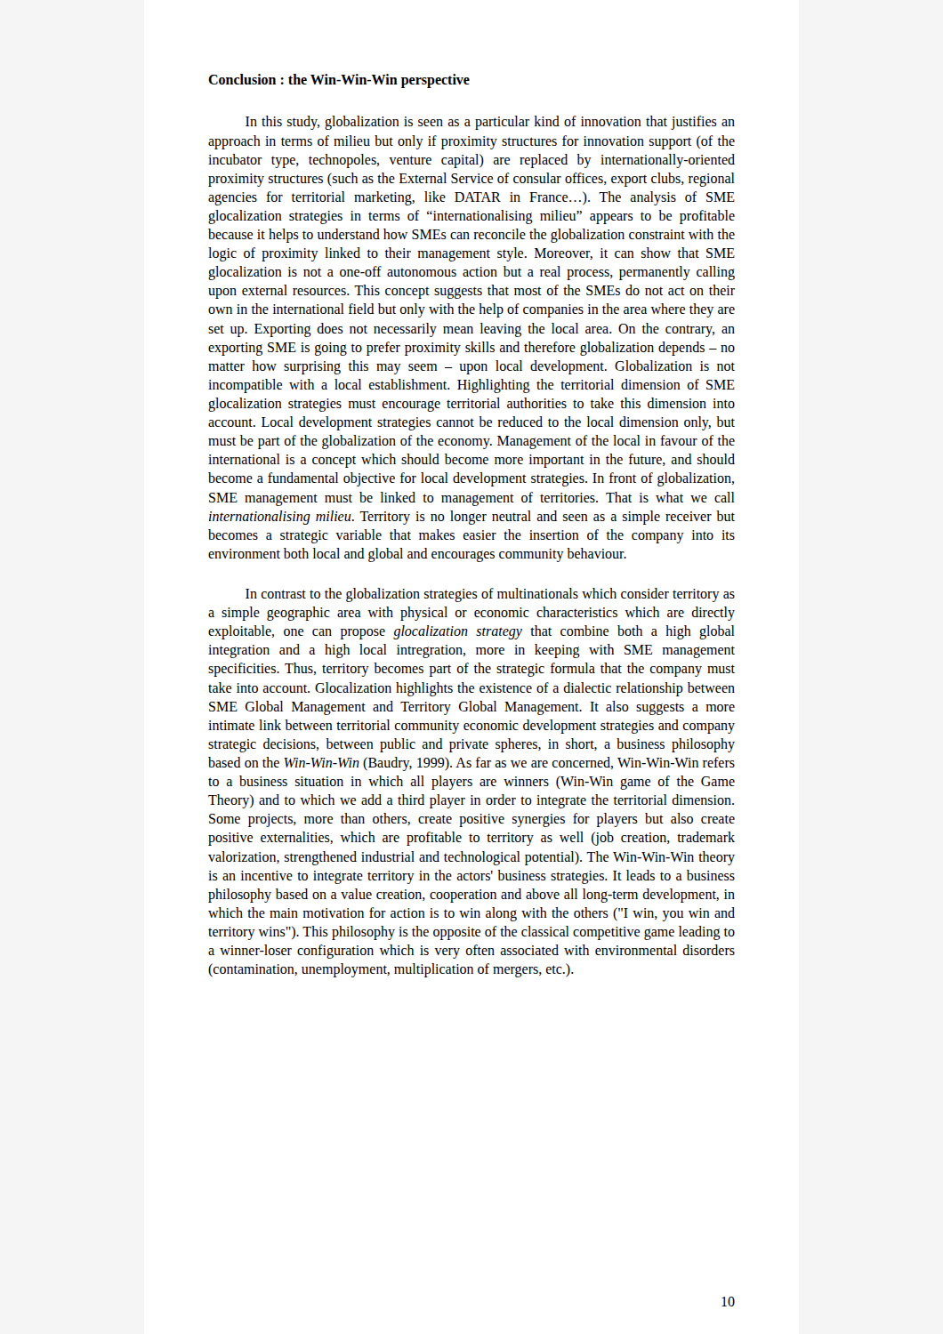Conclusion : the Win-Win-Win perspective
In this study, globalization is seen as a particular kind of innovation that justifies an approach in terms of milieu but only if proximity structures for innovation support (of the incubator type, technopoles, venture capital) are replaced by internationally-oriented proximity structures (such as the External Service of consular offices, export clubs, regional agencies for territorial marketing, like DATAR in France…). The analysis of SME glocalization strategies in terms of “internationalising milieu” appears to be profitable because it helps to understand how SMEs can reconcile the globalization constraint with the logic of proximity linked to their management style. Moreover, it can show that SME glocalization is not a one-off autonomous action but a real process, permanently calling upon external resources. This concept suggests that most of the SMEs do not act on their own in the international field but only with the help of companies in the area where they are set up. Exporting does not necessarily mean leaving the local area. On the contrary, an exporting SME is going to prefer proximity skills and therefore globalization depends – no matter how surprising this may seem – upon local development. Globalization is not incompatible with a local establishment. Highlighting the territorial dimension of SME glocalization strategies must encourage territorial authorities to take this dimension into account. Local development strategies cannot be reduced to the local dimension only, but must be part of the globalization of the economy. Management of the local in favour of the international is a concept which should become more important in the future, and should become a fundamental objective for local development strategies. In front of globalization, SME management must be linked to management of territories. That is what we call internationalising milieu. Territory is no longer neutral and seen as a simple receiver but becomes a strategic variable that makes easier the insertion of the company into its environment both local and global and encourages community behaviour.
In contrast to the globalization strategies of multinationals which consider territory as a simple geographic area with physical or economic characteristics which are directly exploitable, one can propose glocalization strategy that combine both a high global integration and a high local intregration, more in keeping with SME management specificities. Thus, territory becomes part of the strategic formula that the company must take into account. Glocalization highlights the existence of a dialectic relationship between SME Global Management and Territory Global Management. It also suggests a more intimate link between territorial community economic development strategies and company strategic decisions, between public and private spheres, in short, a business philosophy based on the Win-Win-Win (Baudry, 1999). As far as we are concerned, Win-Win-Win refers to a business situation in which all players are winners (Win-Win game of the Game Theory) and to which we add a third player in order to integrate the territorial dimension. Some projects, more than others, create positive synergies for players but also create positive externalities, which are profitable to territory as well (job creation, trademark valorization, strengthened industrial and technological potential). The Win-Win-Win theory is an incentive to integrate territory in the actors' business strategies. It leads to a business philosophy based on a value creation, cooperation and above all long-term development, in which the main motivation for action is to win along with the others ("I win, you win and territory wins"). This philosophy is the opposite of the classical competitive game leading to a winner-loser configuration which is very often associated with environmental disorders (contamination, unemployment, multiplication of mergers, etc.).
10